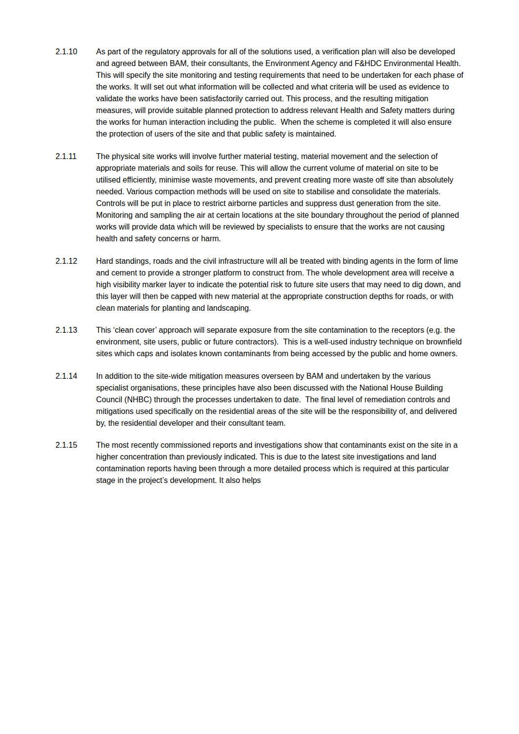2.1.10 As part of the regulatory approvals for all of the solutions used, a verification plan will also be developed and agreed between BAM, their consultants, the Environment Agency and F&HDC Environmental Health. This will specify the site monitoring and testing requirements that need to be undertaken for each phase of the works. It will set out what information will be collected and what criteria will be used as evidence to validate the works have been satisfactorily carried out. This process, and the resulting mitigation measures, will provide suitable planned protection to address relevant Health and Safety matters during the works for human interaction including the public. When the scheme is completed it will also ensure the protection of users of the site and that public safety is maintained.
2.1.11 The physical site works will involve further material testing, material movement and the selection of appropriate materials and soils for reuse. This will allow the current volume of material on site to be utilised efficiently, minimise waste movements, and prevent creating more waste off site than absolutely needed. Various compaction methods will be used on site to stabilise and consolidate the materials. Controls will be put in place to restrict airborne particles and suppress dust generation from the site. Monitoring and sampling the air at certain locations at the site boundary throughout the period of planned works will provide data which will be reviewed by specialists to ensure that the works are not causing health and safety concerns or harm.
2.1.12 Hard standings, roads and the civil infrastructure will all be treated with binding agents in the form of lime and cement to provide a stronger platform to construct from. The whole development area will receive a high visibility marker layer to indicate the potential risk to future site users that may need to dig down, and this layer will then be capped with new material at the appropriate construction depths for roads, or with clean materials for planting and landscaping.
2.1.13 This ‘clean cover’ approach will separate exposure from the site contamination to the receptors (e.g. the environment, site users, public or future contractors). This is a well-used industry technique on brownfield sites which caps and isolates known contaminants from being accessed by the public and home owners.
2.1.14 In addition to the site-wide mitigation measures overseen by BAM and undertaken by the various specialist organisations, these principles have also been discussed with the National House Building Council (NHBC) through the processes undertaken to date. The final level of remediation controls and mitigations used specifically on the residential areas of the site will be the responsibility of, and delivered by, the residential developer and their consultant team.
2.1.15 The most recently commissioned reports and investigations show that contaminants exist on the site in a higher concentration than previously indicated. This is due to the latest site investigations and land contamination reports having been through a more detailed process which is required at this particular stage in the project’s development. It also helps